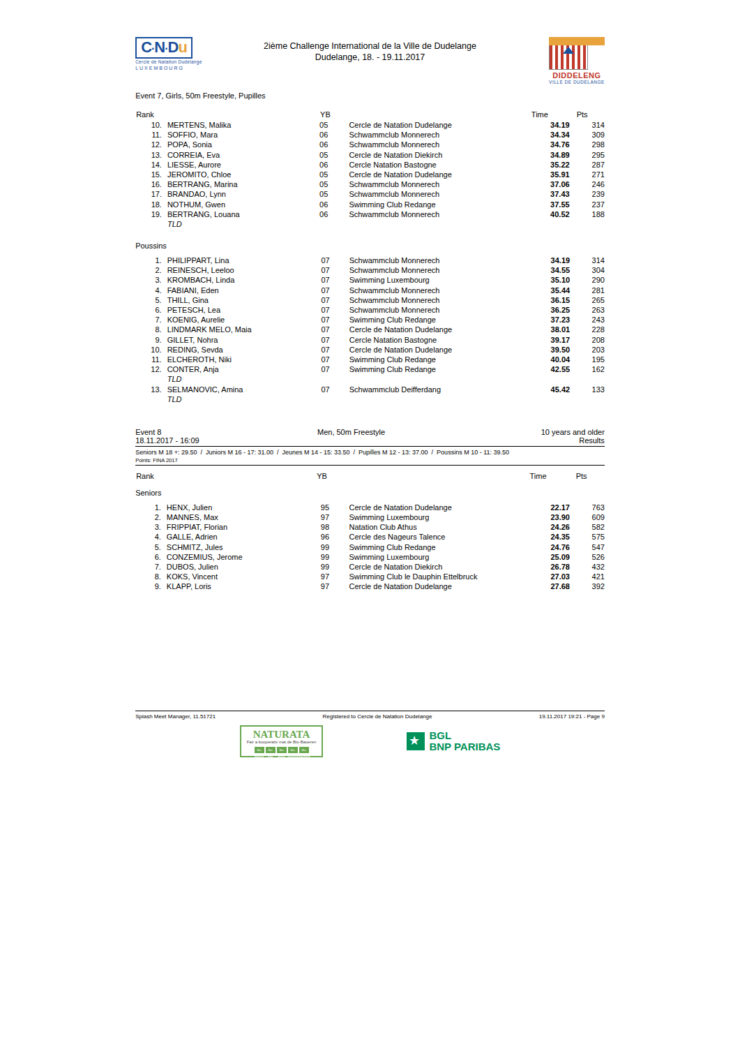C·N·Du
Cercle de Natation Dudelange
LUXEMBOURG
2ième Challenge International de la Ville de Dudelange
Dudelange, 18. - 19.11.2017
DIDDELENG
VILLE DE DUDELANGE
Event 7, Girls, 50m Freestyle, Pupilles
| Rank | | YB | | Time | Pts |
| --- | --- | --- | --- | --- | --- |
| 10. | MERTENS, Malika | 05 | Cercle de Natation Dudelange | 34.19 | 314 |
| 11. | SOFFIO, Mara | 06 | Schwammclub Monnerech | 34.34 | 309 |
| 12. | POPA, Sonia | 06 | Schwammclub Monnerech | 34.76 | 298 |
| 13. | CORREIA, Eva | 05 | Cercle de Natation Diekirch | 34.89 | 295 |
| 14. | LIESSE, Aurore | 06 | Cercle Natation Bastogne | 35.22 | 287 |
| 15. | JEROMITO, Chloe | 05 | Cercle de Natation Dudelange | 35.91 | 271 |
| 16. | BERTRANG, Marina | 05 | Schwammclub Monnerech | 37.06 | 246 |
| 17. | BRANDAO, Lynn | 05 | Schwammclub Monnerech | 37.43 | 239 |
| 18. | NOTHUM, Gwen | 06 | Swimming Club Redange | 37.55 | 237 |
| 19. | BERTRANG, Louana | 06 | Schwammclub Monnerech | 40.52 | 188 |
| | TLD | | | | |
Poussins
| 1. | PHILIPPART, Lina | 07 | Schwammclub Monnerech | 34.19 | 314 |
| 2. | REINESCH, Leeloo | 07 | Schwammclub Monnerech | 34.55 | 304 |
| 3. | KROMBACH, Linda | 07 | Swimming Luxembourg | 35.10 | 290 |
| 4. | FABIANI, Eden | 07 | Schwammclub Monnerech | 35.44 | 281 |
| 5. | THILL, Gina | 07 | Schwammclub Monnerech | 36.15 | 265 |
| 6. | PETESCH, Lea | 07 | Schwammclub Monnerech | 36.25 | 263 |
| 7. | KOENIG, Aurelie | 07 | Swimming Club Redange | 37.23 | 243 |
| 8. | LINDMARK MELO, Maia | 07 | Cercle de Natation Dudelange | 38.01 | 228 |
| 9. | GILLET, Nohra | 07 | Cercle Natation Bastogne | 39.17 | 208 |
| 10. | REDING, Sevda | 07 | Cercle de Natation Dudelange | 39.50 | 203 |
| 11. | ELCHEROTH, Niki | 07 | Swimming Club Redange | 40.04 | 195 |
| 12. | CONTER, Anja | 07 | Swimming Club Redange | 42.55 | 162 |
| | TLD | | | | |
| 13. | SELMANOVIC, Amina | 07 | Schwammclub Deifferdang | 45.42 | 133 |
| | TLD | | | | |
Event 8
Men, 50m Freestyle
10 years and older
18.11.2017 - 16:09
Results
Seniors M 18 +: 29.50 / Juniors M 16 - 17: 31.00 / Jeunes M 14 - 15: 33.50 / Pupilles M 12 - 13: 37.00 / Poussins M 10 - 11: 39.50
Points: FINA 2017
| Rank | | YB | | Time | Pts |
| --- | --- | --- | --- | --- | --- |
Seniors
| 1. | HENX, Julien | 95 | Cercle de Natation Dudelange | 22.17 | 763 |
| 2. | MANNES, Max | 97 | Swimming Luxembourg | 23.90 | 609 |
| 3. | FRIPPIAT, Florian | 98 | Natation Club Athus | 24.26 | 582 |
| 4. | GALLE, Adrien | 96 | Cercle des Nageurs Talence | 24.35 | 575 |
| 5. | SCHMITZ, Jules | 99 | Swimming Club Redange | 24.76 | 547 |
| 6. | CONZEMIUS, Jerome | 99 | Swimming Luxembourg | 25.09 | 526 |
| 7. | DUBOS, Julien | 99 | Cercle de Natation Diekirch | 26.78 | 432 |
| 8. | KOKS, Vincent | 97 | Swimming Club le Dauphin Ettelbruck | 27.03 | 421 |
| 9. | KLAPP, Loris | 97 | Cercle de Natation Dudelange | 27.68 | 392 |
Splash Meet Manager, 11.51721
Registered to Cercle de Natation Dudelange
19.11.2017 19:21 - Page 9
NATURATA
Fair a kooperativ mat de Bio-Baueren
Bio
Marché Bio
Hall Bio
Bistro Bio
Bäckerei Bio
Metzlerei
BGL
BNP PARIBAS